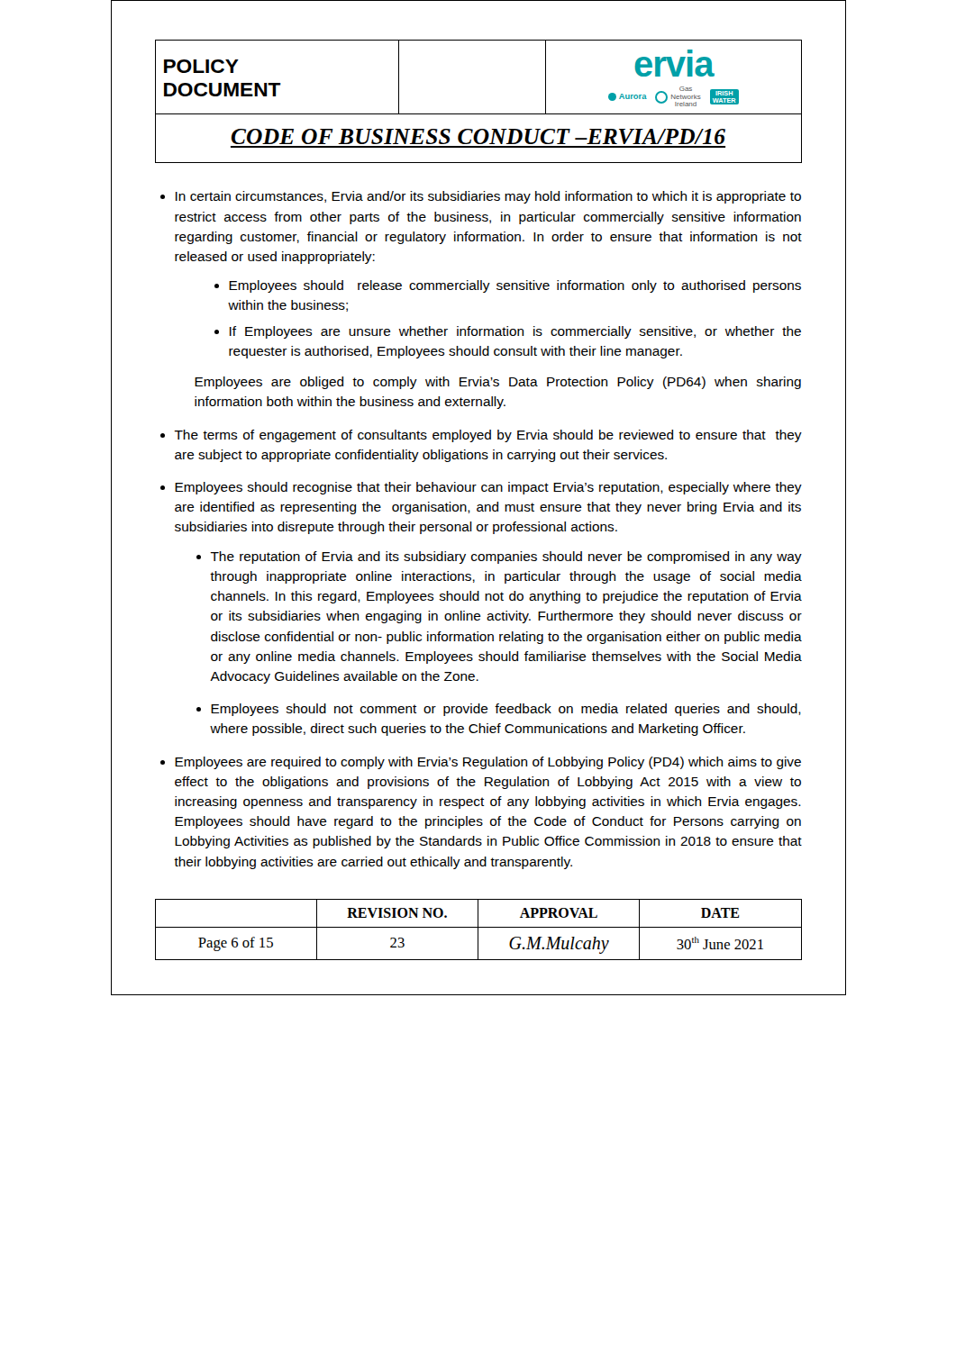| POLICY DOCUMENT | | ervia Aurora Gas Networks Ireland IRISH WATER |
CODE OF BUSINESS CONDUCT –ERVIA/PD/16
In certain circumstances, Ervia and/or its subsidiaries may hold information to which it is appropriate to restrict access from other parts of the business, in particular commercially sensitive information regarding customer, financial or regulatory information. In order to ensure that information is not released or used inappropriately:
Employees should release commercially sensitive information only to authorised persons within the business;
If Employees are unsure whether information is commercially sensitive, or whether the requester is authorised, Employees should consult with their line manager.
Employees are obliged to comply with Ervia’s Data Protection Policy (PD64) when sharing information both within the business and externally.
The terms of engagement of consultants employed by Ervia should be reviewed to ensure that they are subject to appropriate confidentiality obligations in carrying out their services.
Employees should recognise that their behaviour can impact Ervia’s reputation, especially where they are identified as representing the organisation, and must ensure that they never bring Ervia and its subsidiaries into disrepute through their personal or professional actions.
The reputation of Ervia and its subsidiary companies should never be compromised in any way through inappropriate online interactions, in particular through the usage of social media channels. In this regard, Employees should not do anything to prejudice the reputation of Ervia or its subsidiaries when engaging in online activity. Furthermore they should never discuss or disclose confidential or non- public information relating to the organisation either on public media or any online media channels. Employees should familiarise themselves with the Social Media Advocacy Guidelines available on the Zone.
Employees should not comment or provide feedback on media related queries and should, where possible, direct such queries to the Chief Communications and Marketing Officer.
Employees are required to comply with Ervia’s Regulation of Lobbying Policy (PD4) which aims to give effect to the obligations and provisions of the Regulation of Lobbying Act 2015 with a view to increasing openness and transparency in respect of any lobbying activities in which Ervia engages. Employees should have regard to the principles of the Code of Conduct for Persons carrying on Lobbying Activities as published by the Standards in Public Office Commission in 2018 to ensure that their lobbying activities are carried out ethically and transparently.
| | REVISION NO. | APPROVAL | DATE |
| Page 6 of 15 | 23 | G.M.Mulcahy | 30 th June 2021 |